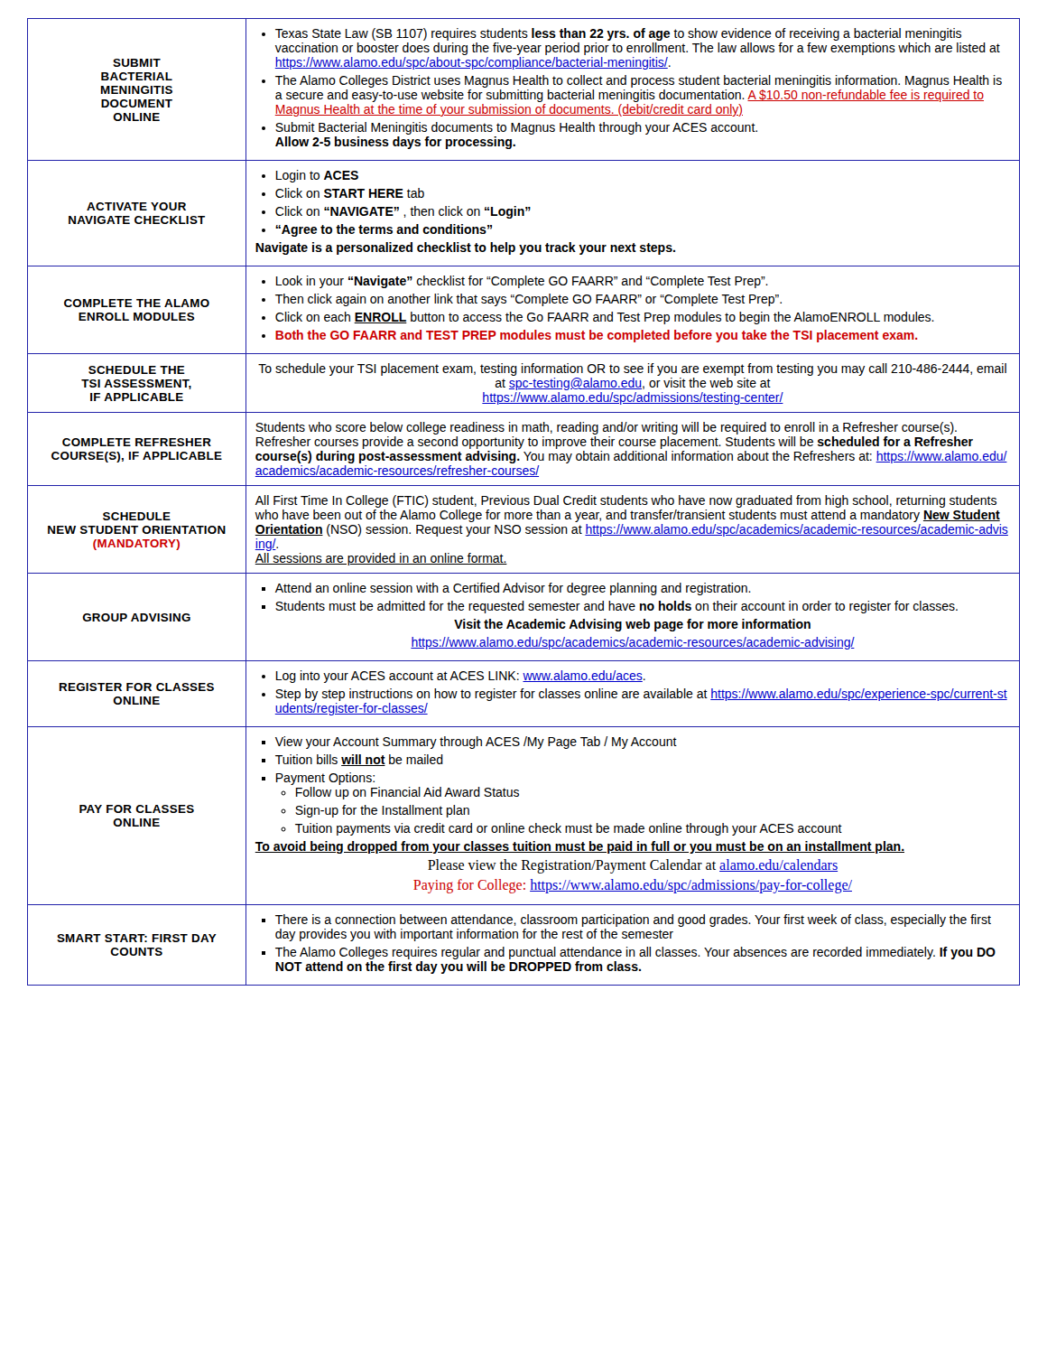| SUBMIT BACTERIAL MENINGITIS DOCUMENT ONLINE | Texas State Law (SB 1107) requires students less than 22 yrs. of age to show evidence of receiving a bacterial meningitis vaccination or booster does during the five-year period prior to enrollment. The law allows for a few exemptions which are listed at https://www.alamo.edu/spc/about-spc/compliance/bacterial-meningitis/ . The Alamo Colleges District uses Magnus Health to collect and process student bacterial meningitis information. Magnus Health is a secure and easy-to-use website for submitting bacterial meningitis documentation. A $10.50 non-refundable fee is required to Magnus Health at the time of your submission of documents. (debit/credit card only) Submit Bacterial Meningitis documents to Magnus Health through your ACES account. Allow 2-5 business days for processing. |
| ACTIVATE YOUR NAVIGATE CHECKLIST | Login to ACES Click on START HERE tab Click on “NAVIGATE” , then click on “Login” “Agree to the terms and conditions” Navigate is a personalized checklist to help you track your next steps. |
| COMPLETE THE ALAMO ENROLL MODULES | Look in your “Navigate” checklist for “Complete GO FAARR” and “Complete Test Prep”. Then click again on another link that says “Complete GO FAARR” or “Complete Test Prep”. Click on each ENROLL button to access the Go FAARR and Test Prep modules to begin the AlamoENROLL modules. Both the GO FAARR and TEST PREP modules must be completed before you take the TSI placement exam. |
| SCHEDULE THE TSI ASSESSMENT, IF APPLICABLE | To schedule your TSI placement exam, testing information OR to see if you are exempt from testing you may call 210-486-2444, email at spc-testing@alamo.edu , or visit the web site at https://www.alamo.edu/spc/admissions/testing-center/ |
| COMPLETE REFRESHER COURSE(S), IF APPLICABLE | Students who score below college readiness in math, reading and/or writing will be required to enroll in a Refresher course(s). Refresher courses provide a second opportunity to improve their course placement. Students will be scheduled for a Refresher course(s) during post-assessment advising. You may obtain additional information about the Refreshers at: https://www.alamo.edu/academics/academic-resources/refresher-courses/ |
| SCHEDULE NEW STUDENT ORIENTATION (MANDATORY) | All First Time In College (FTIC) student, Previous Dual Credit students who have now graduated from high school, returning students who have been out of the Alamo College for more than a year, and transfer/transient students must attend a mandatory New Student Orientation (NSO) session. Request your NSO session at https://www.alamo.edu/spc/academics/academic-resources/academic-advising/ . All sessions are provided in an online format. |
| GROUP ADVISING | Attend an online session with a Certified Advisor for degree planning and registration. Students must be admitted for the requested semester and have no holds on their account in order to register for classes. Visit the Academic Advising web page for more information https://www.alamo.edu/spc/academics/academic-resources/academic-advising/ |
| REGISTER FOR CLASSES ONLINE | Log into your ACES account at ACES LINK: www.alamo.edu/aces . Step by step instructions on how to register for classes online are available at https://www.alamo.edu/spc/experience-spc/current-students/register-for-classes/ |
| PAY FOR CLASSES ONLINE | View your Account Summary through ACES /My Page Tab / My Account Tuition bills will not be mailed Payment Options: Follow up on Financial Aid Award Status Sign-up for the Installment plan Tuition payments via credit card or online check must be made online through your ACES account To avoid being dropped from your classes tuition must be paid in full or you must be on an installment plan. Please view the Registration/Payment Calendar at alamo.edu/calendars Paying for College: https://www.alamo.edu/spc/admissions/pay-for-college/ |
| SMART START: FIRST DAY COUNTS | There is a connection between attendance, classroom participation and good grades. Your first week of class, especially the first day provides you with important information for the rest of the semester The Alamo Colleges requires regular and punctual attendance in all classes. Your absences are recorded immediately. If you DO NOT attend on the first day you will be DROPPED from class. |